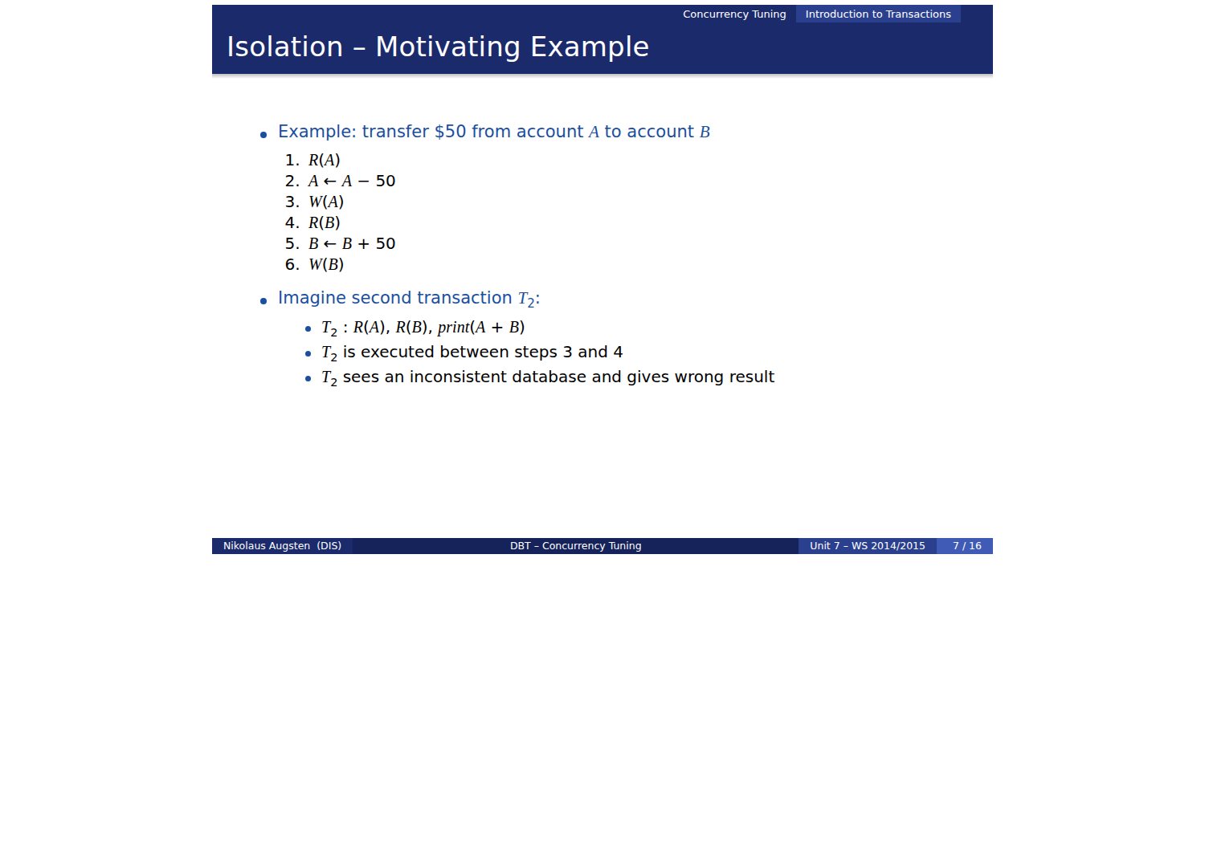Concurrency Tuning
Introduction to Transactions
Isolation – Motivating Example
Example: transfer $50 from account A to account B
R(A)
A ← A − 50
W(A)
R(B)
B ← B + 50
W(B)
Imagine second transaction T2:
T2 : R(A), R(B), print(A + B)
T2 is executed between steps 3 and 4
T2 sees an inconsistent database and gives wrong result
Nikolaus Augsten (DIS)
DBT – Concurrency Tuning
Unit 7 – WS 2014/2015
7 / 16